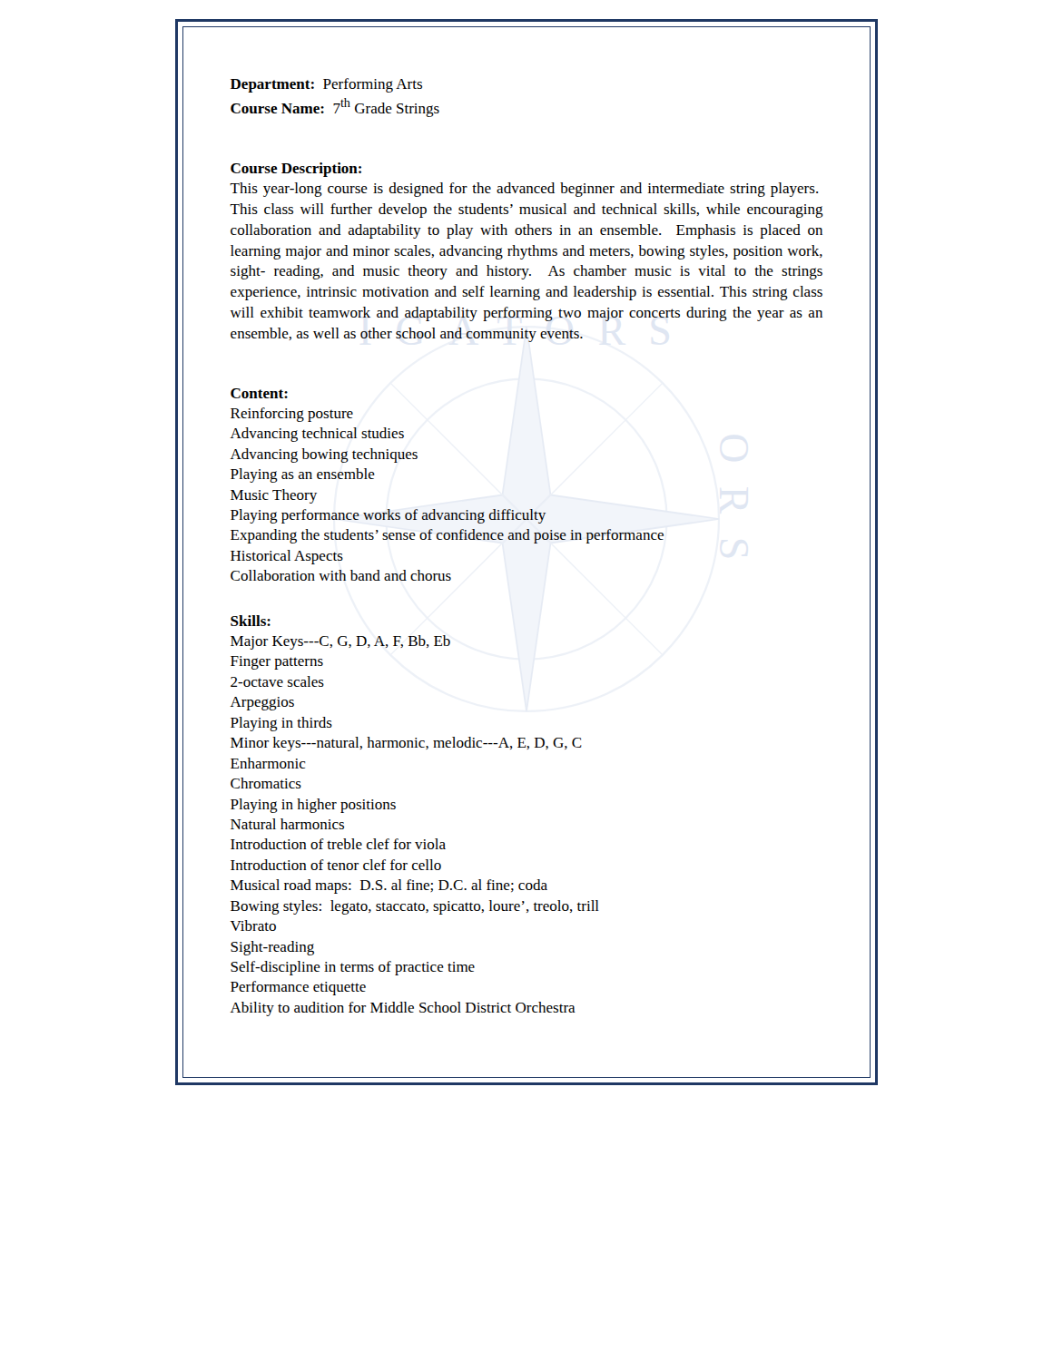IGATORS
ORS
Department: Performing Arts
Course Name: 7th Grade Strings
Course Description:
This year-long course is designed for the advanced beginner and intermediate string players. This class will further develop the students’ musical and technical skills, while encouraging collaboration and adaptability to play with others in an ensemble. Emphasis is placed on learning major and minor scales, advancing rhythms and meters, bowing styles, position work, sight- reading, and music theory and history. As chamber music is vital to the strings experience, intrinsic motivation and self learning and leadership is essential. This string class will exhibit teamwork and adaptability performing two major concerts during the year as an ensemble, as well as other school and community events.
Content:
Reinforcing posture
Advancing technical studies
Advancing bowing techniques
Playing as an ensemble
Music Theory
Playing performance works of advancing difficulty
Expanding the students’ sense of confidence and poise in performance
Historical Aspects
Collaboration with band and chorus
Skills:
Major Keys---C, G, D, A, F, Bb, Eb
Finger patterns
2-octave scales
Arpeggios
Playing in thirds
Minor keys---natural, harmonic, melodic---A, E, D, G, C
Enharmonic
Chromatics
Playing in higher positions
Natural harmonics
Introduction of treble clef for viola
Introduction of tenor clef for cello
Musical road maps: D.S. al fine; D.C. al fine; coda
Bowing styles: legato, staccato, spicatto, loure’, treolo, trill
Vibrato
Sight-reading
Self-discipline in terms of practice time
Performance etiquette
Ability to audition for Middle School District Orchestra